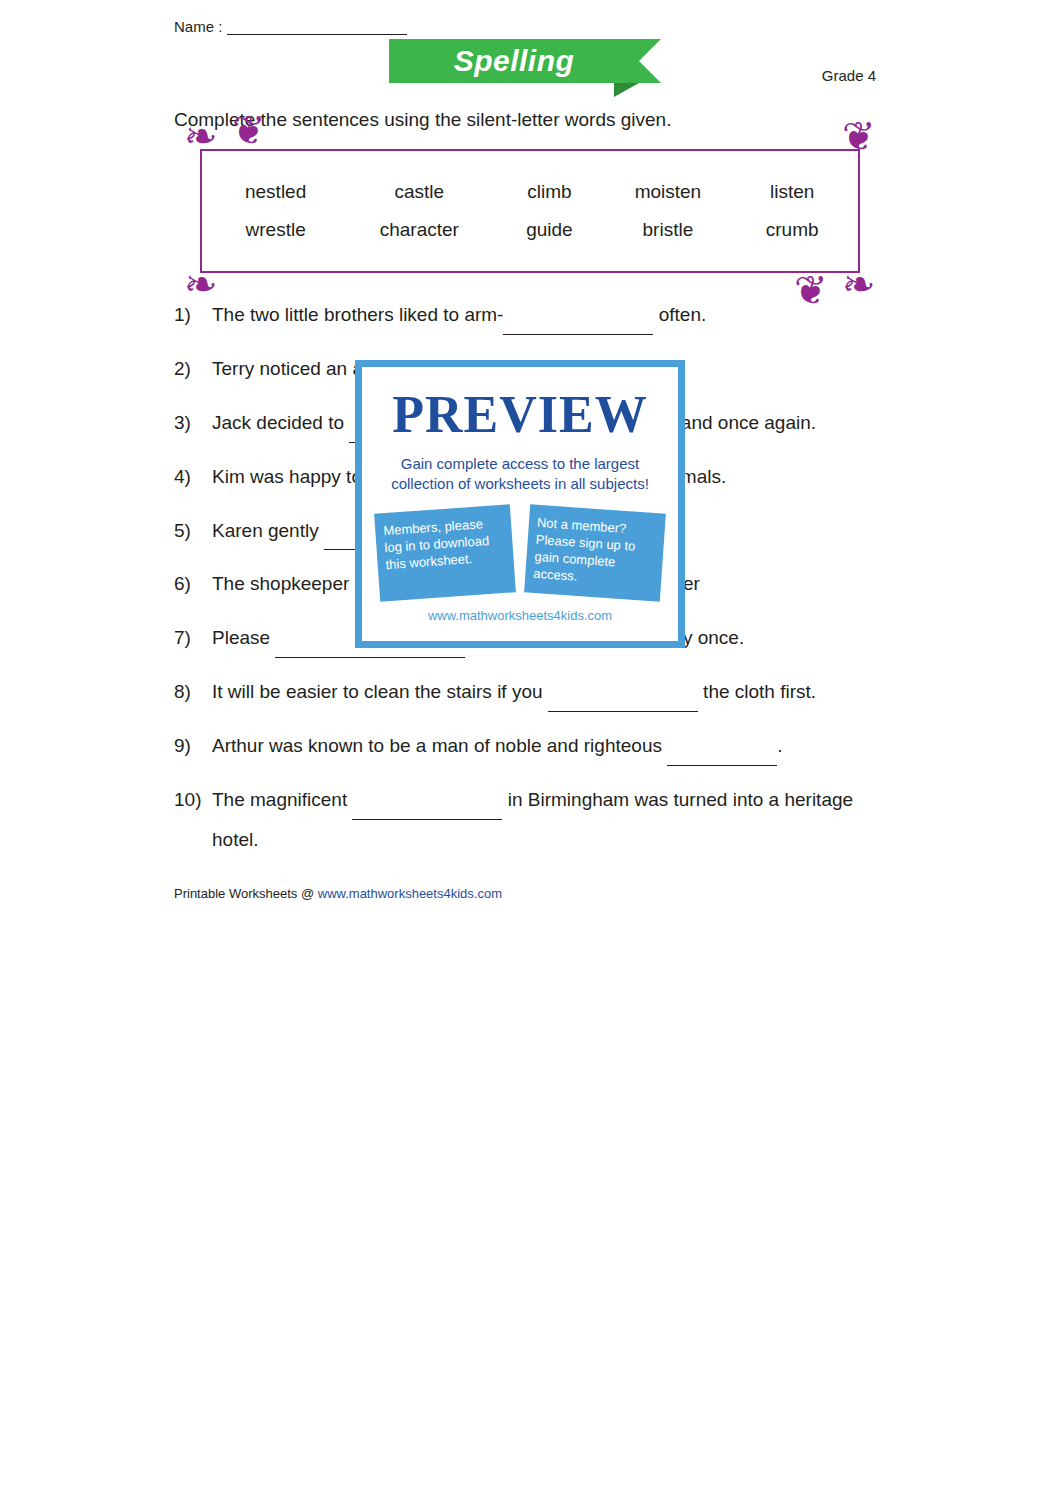Name :
Spelling
Grade 4
Complete the sentences using the silent-letter words given.
❧ ❦ ❧ ❦ ❧ ❦
| nestled | castle | climb | moisten | listen |
| wrestle | character | guide | bristle | crumb |
The two little brothers liked to arm- often.
Terry noticed an a of bread.
Jack decided to and visit Giant Land once again.
Kim was happy to on aquatic animals.
Karen gently k into the coop.
The shopkeeper h hairbrush for her
Please uctions shall be given only once.
It will be easier to clean the stairs if you the cloth first.
Arthur was known to be a man of noble and righteous .
The magnificent in Birmingham was turned into a heritage hotel.
PREVIEW
Gain complete access to the largest collection of worksheets in all subjects!
Members, please log in to download this worksheet.
Not a member? Please sign up to gain complete access.
www.mathworksheets4kids.com
Printable Worksheets @ www.mathworksheets4kids.com